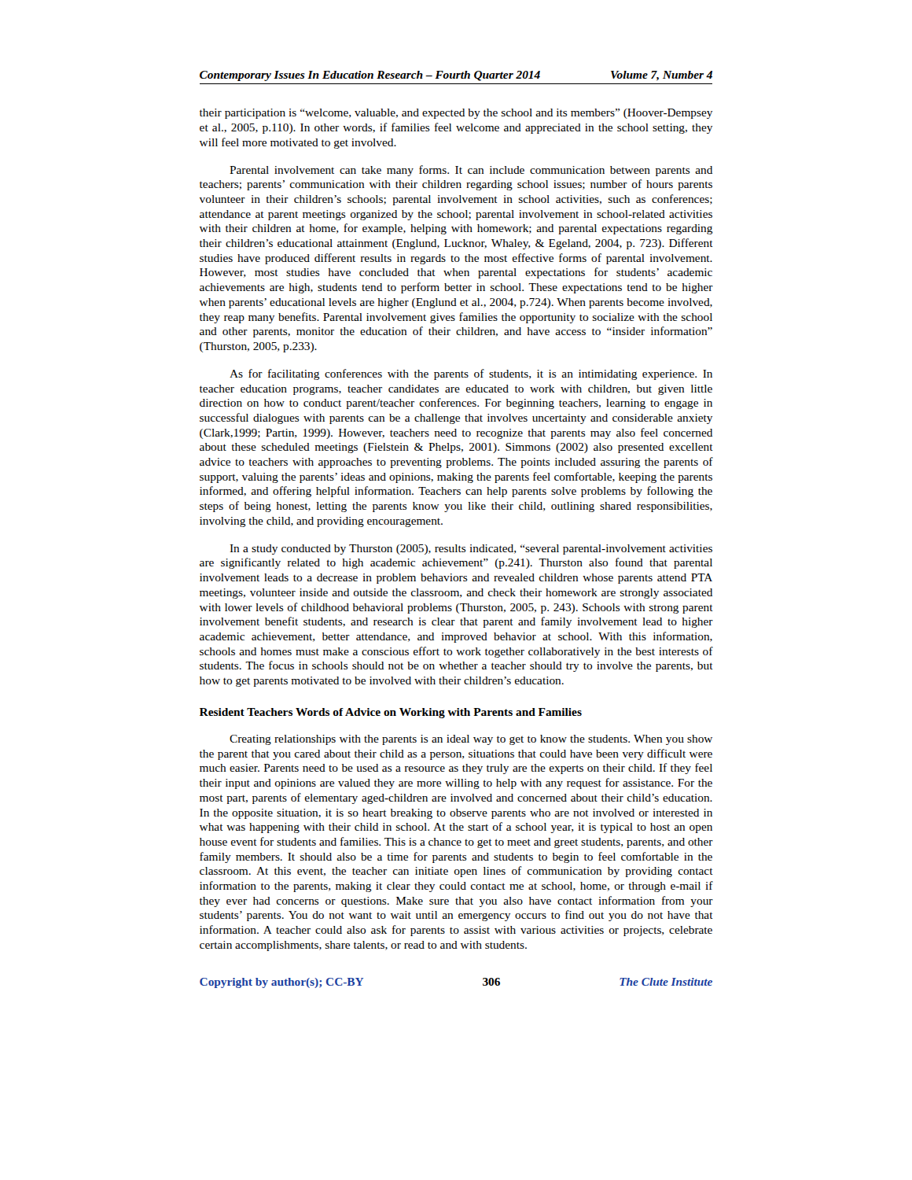Contemporary Issues In Education Research – Fourth Quarter 2014
Volume 7, Number 4
their participation is “welcome, valuable, and expected by the school and its members” (Hoover-Dempsey et al., 2005, p.110). In other words, if families feel welcome and appreciated in the school setting, they will feel more motivated to get involved.
Parental involvement can take many forms. It can include communication between parents and teachers; parents’ communication with their children regarding school issues; number of hours parents volunteer in their children’s schools; parental involvement in school activities, such as conferences; attendance at parent meetings organized by the school; parental involvement in school-related activities with their children at home, for example, helping with homework; and parental expectations regarding their children’s educational attainment (Englund, Lucknor, Whaley, & Egeland, 2004, p. 723). Different studies have produced different results in regards to the most effective forms of parental involvement. However, most studies have concluded that when parental expectations for students’ academic achievements are high, students tend to perform better in school. These expectations tend to be higher when parents’ educational levels are higher (Englund et al., 2004, p.724). When parents become involved, they reap many benefits. Parental involvement gives families the opportunity to socialize with the school and other parents, monitor the education of their children, and have access to “insider information” (Thurston, 2005, p.233).
As for facilitating conferences with the parents of students, it is an intimidating experience. In teacher education programs, teacher candidates are educated to work with children, but given little direction on how to conduct parent/teacher conferences. For beginning teachers, learning to engage in successful dialogues with parents can be a challenge that involves uncertainty and considerable anxiety (Clark,1999; Partin, 1999). However, teachers need to recognize that parents may also feel concerned about these scheduled meetings (Fielstein & Phelps, 2001). Simmons (2002) also presented excellent advice to teachers with approaches to preventing problems. The points included assuring the parents of support, valuing the parents’ ideas and opinions, making the parents feel comfortable, keeping the parents informed, and offering helpful information. Teachers can help parents solve problems by following the steps of being honest, letting the parents know you like their child, outlining shared responsibilities, involving the child, and providing encouragement.
In a study conducted by Thurston (2005), results indicated, “several parental-involvement activities are significantly related to high academic achievement” (p.241). Thurston also found that parental involvement leads to a decrease in problem behaviors and revealed children whose parents attend PTA meetings, volunteer inside and outside the classroom, and check their homework are strongly associated with lower levels of childhood behavioral problems (Thurston, 2005, p. 243). Schools with strong parent involvement benefit students, and research is clear that parent and family involvement lead to higher academic achievement, better attendance, and improved behavior at school. With this information, schools and homes must make a conscious effort to work together collaboratively in the best interests of students. The focus in schools should not be on whether a teacher should try to involve the parents, but how to get parents motivated to be involved with their children’s education.
Resident Teachers Words of Advice on Working with Parents and Families
Creating relationships with the parents is an ideal way to get to know the students. When you show the parent that you cared about their child as a person, situations that could have been very difficult were much easier. Parents need to be used as a resource as they truly are the experts on their child. If they feel their input and opinions are valued they are more willing to help with any request for assistance. For the most part, parents of elementary aged-children are involved and concerned about their child’s education. In the opposite situation, it is so heart breaking to observe parents who are not involved or interested in what was happening with their child in school. At the start of a school year, it is typical to host an open house event for students and families. This is a chance to get to meet and greet students, parents, and other family members. It should also be a time for parents and students to begin to feel comfortable in the classroom. At this event, the teacher can initiate open lines of communication by providing contact information to the parents, making it clear they could contact me at school, home, or through e-mail if they ever had concerns or questions. Make sure that you also have contact information from your students’ parents. You do not want to wait until an emergency occurs to find out you do not have that information. A teacher could also ask for parents to assist with various activities or projects, celebrate certain accomplishments, share talents, or read to and with students.
Copyright by author(s); CC-BY
306
The Clute Institute